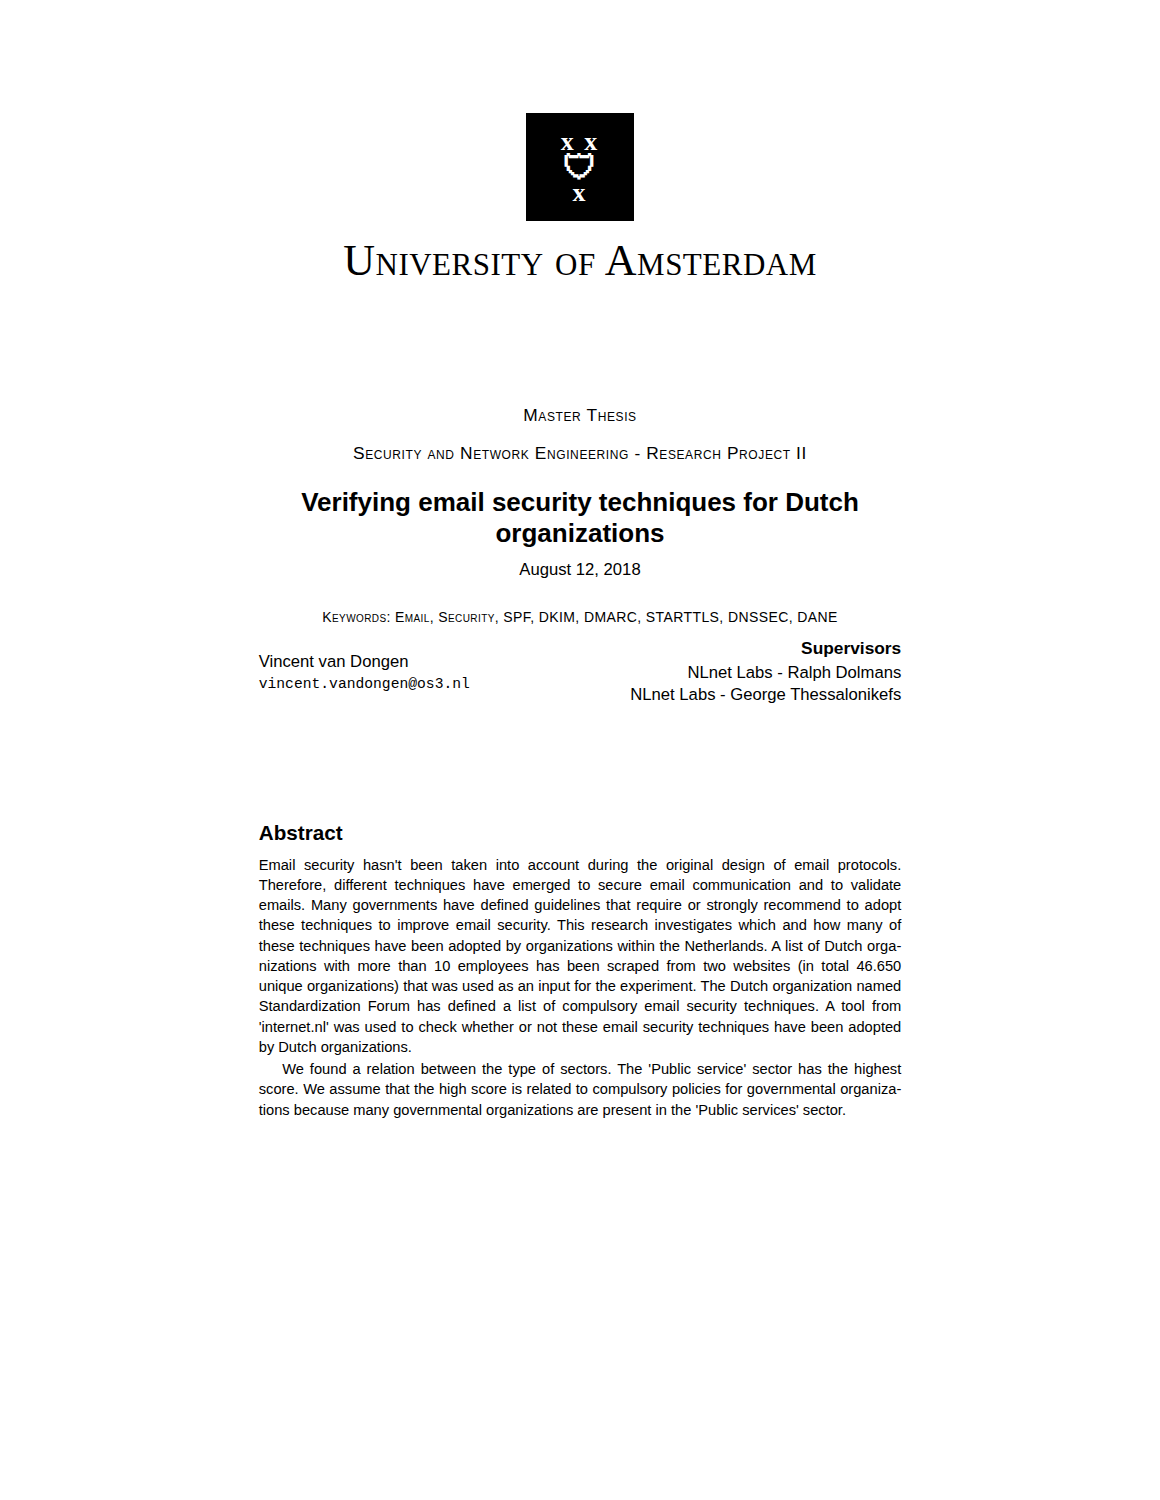x x
🛡
x
University of Amsterdam
Master Thesis
Security and Network Engineering - Research Project II
Verifying email security techniques for Dutch organizations
August 12, 2018
Keywords: Email, Security, SPF, DKIM, DMARC, STARTTLS, DNSSEC, DANE
Vincent van Dongen
vincent.vandongen@os3.nl
Supervisors
NLnet Labs - Ralph Dolmans
NLnet Labs - George Thessalonikefs
Abstract
Email security hasn't been taken into account during the original design of email protocols. Therefore, different techniques have emerged to secure email communication and to validate emails. Many governments have defined guidelines that require or strongly recommend to adopt these techniques to improve email security. This research investigates which and how many of these techniques have been adopted by organizations within the Netherlands. A list of Dutch organizations with more than 10 employees has been scraped from two websites (in total 46.650 unique organizations) that was used as an input for the experiment. The Dutch organization named Standardization Forum has defined a list of compulsory email security techniques. A tool from 'internet.nl' was used to check whether or not these email security techniques have been adopted by Dutch organizations.
We found a relation between the type of sectors. The 'Public service' sector has the highest score. We assume that the high score is related to compulsory policies for governmental organizations because many governmental organizations are present in the 'Public services' sector.